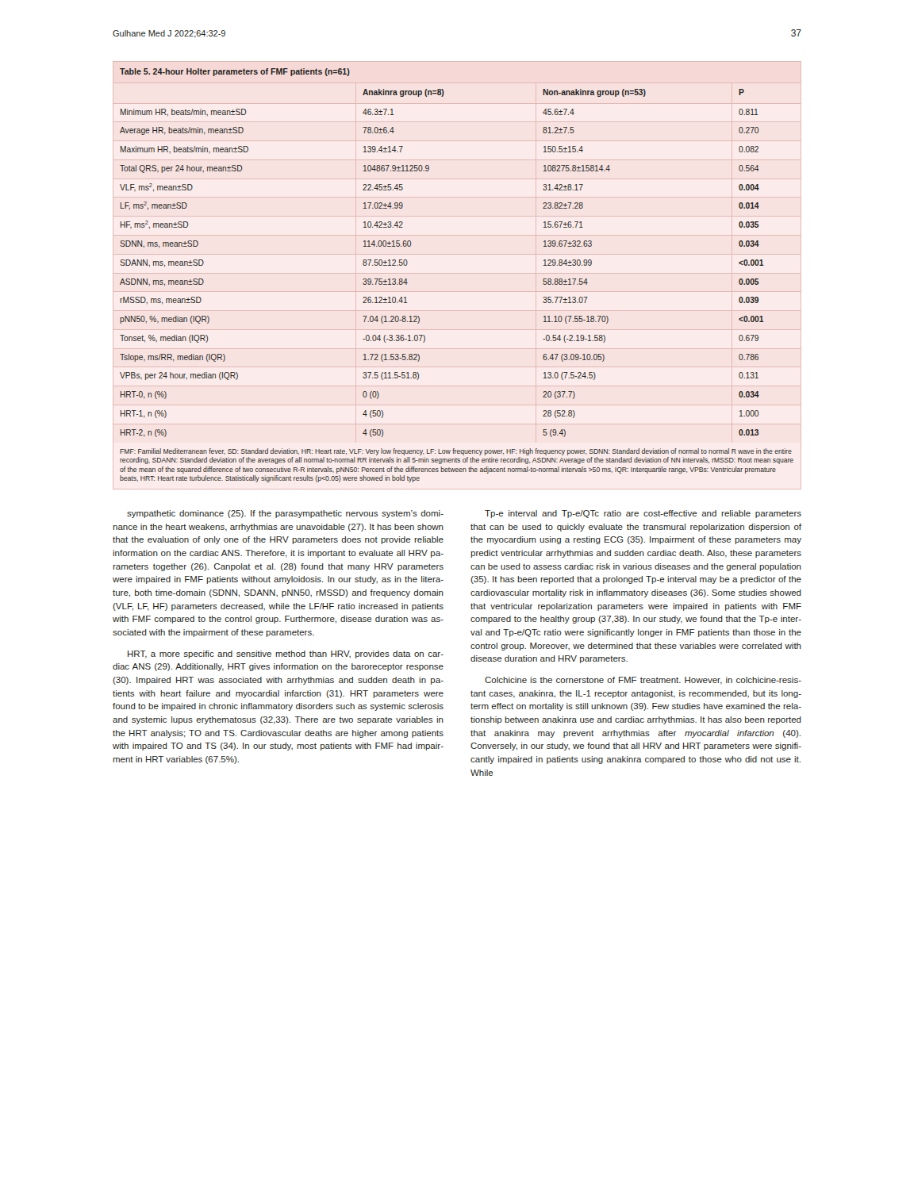Gulhane Med J 2022;64:32-9
37
Table 5. 24-hour Holter parameters of FMF patients (n=61)
| | Anakinra group (n=8) | Non-anakinra group (n=53) | P |
| --- | --- | --- | --- |
| Minimum HR, beats/min, mean±SD | 46.3±7.1 | 45.6±7.4 | 0.811 |
| Average HR, beats/min, mean±SD | 78.0±6.4 | 81.2±7.5 | 0.270 |
| Maximum HR, beats/min, mean±SD | 139.4±14.7 | 150.5±15.4 | 0.082 |
| Total QRS, per 24 hour, mean±SD | 104867.9±11250.9 | 108275.8±15814.4 | 0.564 |
| VLF, ms 2 , mean±SD | 22.45±5.45 | 31.42±8.17 | 0.004 |
| LF, ms 2 , mean±SD | 17.02±4.99 | 23.82±7.28 | 0.014 |
| HF, ms 2 , mean±SD | 10.42±3.42 | 15.67±6.71 | 0.035 |
| SDNN, ms, mean±SD | 114.00±15.60 | 139.67±32.63 | 0.034 |
| SDANN, ms, mean±SD | 87.50±12.50 | 129.84±30.99 | <0.001 |
| ASDNN, ms, mean±SD | 39.75±13.84 | 58.88±17.54 | 0.005 |
| rMSSD, ms, mean±SD | 26.12±10.41 | 35.77±13.07 | 0.039 |
| pNN50, %, median (IQR) | 7.04 (1.20-8.12) | 11.10 (7.55-18.70) | <0.001 |
| Tonset, %, median (IQR) | -0.04 (-3.36-1.07) | -0.54 (-2.19-1.58) | 0.679 |
| Tslope, ms/RR, median (IQR) | 1.72 (1.53-5.82) | 6.47 (3.09-10.05) | 0.786 |
| VPBs, per 24 hour, median (IQR) | 37.5 (11.5-51.8) | 13.0 (7.5-24.5) | 0.131 |
| HRT-0, n (%) | 0 (0) | 20 (37.7) | 0.034 |
| HRT-1, n (%) | 4 (50) | 28 (52.8) | 1.000 |
| HRT-2, n (%) | 4 (50) | 5 (9.4) | 0.013 |
FMF: Familial Mediterranean fever, SD: Standard deviation, HR: Heart rate, VLF: Very low frequency, LF: Low frequency power, HF: High frequency power, SDNN: Standard deviation of normal to normal R wave in the entire recording, SDANN: Standard deviation of the averages of all normal to-normal RR intervals in all 5-min segments of the entire recording, ASDNN: Average of the standard deviation of NN intervals, rMSSD: Root mean square of the mean of the squared difference of two consecutive R-R intervals, pNN50: Percent of the differences between the adjacent normal-to-normal intervals >50 ms, IQR: Interquartile range, VPBs: Ventricular premature beats, HRT: Heart rate turbulence. Statistically significant results (p<0.05) were showed in bold type
sympathetic dominance (25). If the parasympathetic nervous system’s dominance in the heart weakens, arrhythmias are unavoidable (27). It has been shown that the evaluation of only one of the HRV parameters does not provide reliable information on the cardiac ANS. Therefore, it is important to evaluate all HRV parameters together (26). Canpolat et al. (28) found that many HRV parameters were impaired in FMF patients without amyloidosis. In our study, as in the literature, both time-domain (SDNN, SDANN, pNN50, rMSSD) and frequency domain (VLF, LF, HF) parameters decreased, while the LF/HF ratio increased in patients with FMF compared to the control group. Furthermore, disease duration was associated with the impairment of these parameters.
HRT, a more specific and sensitive method than HRV, provides data on cardiac ANS (29). Additionally, HRT gives information on the baroreceptor response (30). Impaired HRT was associated with arrhythmias and sudden death in patients with heart failure and myocardial infarction (31). HRT parameters were found to be impaired in chronic inflammatory disorders such as systemic sclerosis and systemic lupus erythematosus (32,33). There are two separate variables in the HRT analysis; TO and TS. Cardiovascular deaths are higher among patients with impaired TO and TS (34). In our study, most patients with FMF had impairment in HRT variables (67.5%).
Tp-e interval and Tp-e/QTc ratio are cost-effective and reliable parameters that can be used to quickly evaluate the transmural repolarization dispersion of the myocardium using a resting ECG (35). Impairment of these parameters may predict ventricular arrhythmias and sudden cardiac death. Also, these parameters can be used to assess cardiac risk in various diseases and the general population (35). It has been reported that a prolonged Tp-e interval may be a predictor of the cardiovascular mortality risk in inflammatory diseases (36). Some studies showed that ventricular repolarization parameters were impaired in patients with FMF compared to the healthy group (37,38). In our study, we found that the Tp-e interval and Tp-e/QTc ratio were significantly longer in FMF patients than those in the control group. Moreover, we determined that these variables were correlated with disease duration and HRV parameters.
Colchicine is the cornerstone of FMF treatment. However, in colchicine-resistant cases, anakinra, the IL-1 receptor antagonist, is recommended, but its long-term effect on mortality is still unknown (39). Few studies have examined the relationship between anakinra use and cardiac arrhythmias. It has also been reported that anakinra may prevent arrhythmias after myocardial infarction (40). Conversely, in our study, we found that all HRV and HRT parameters were significantly impaired in patients using anakinra compared to those who did not use it. While